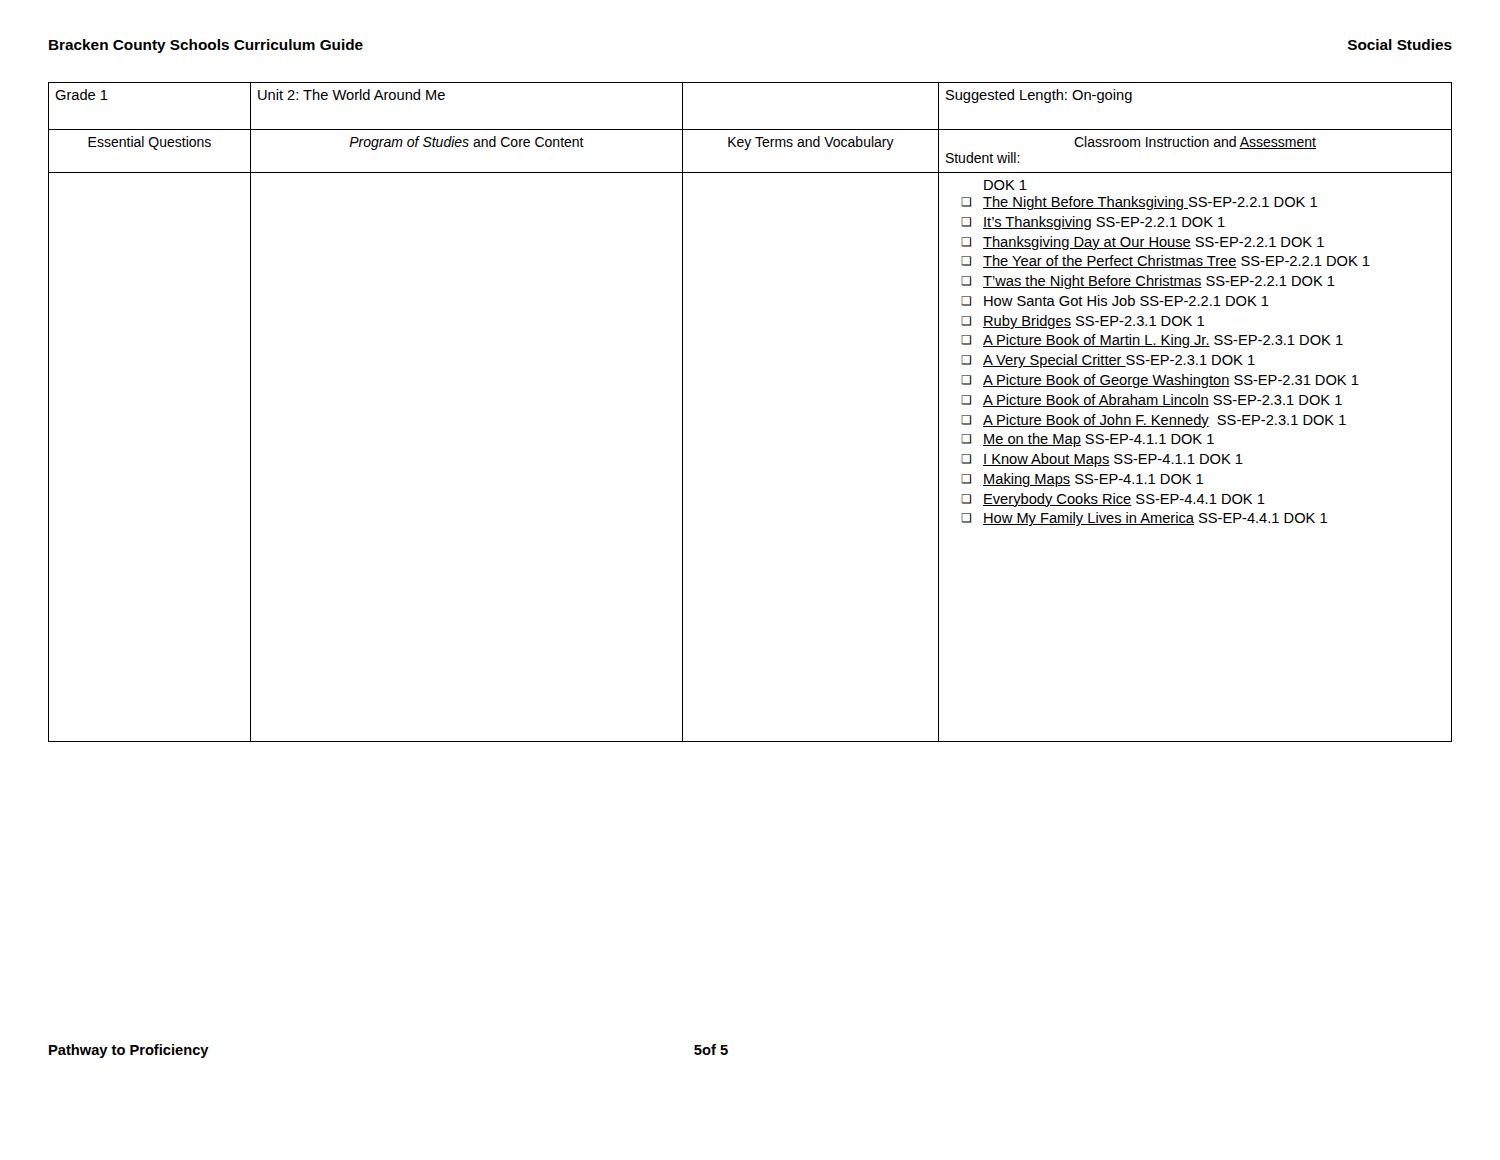Bracken County Schools Curriculum Guide
Social Studies
| Grade 1 | Unit 2: The World Around Me | | Suggested Length: On-going |
| Essential Questions | Program of Studies and Core Content | Key Terms and Vocabulary | Classroom Instruction and Assessment Student will: |
| | | | DOK 1 The Night Before Thanksgiving SS-EP-2.2.1 DOK 1 It’s Thanksgiving SS-EP-2.2.1 DOK 1 Thanksgiving Day at Our House SS-EP-2.2.1 DOK 1 The Year of the Perfect Christmas Tree SS-EP-2.2.1 DOK 1 T’was the Night Before Christmas SS-EP-2.2.1 DOK 1 How Santa Got His Job SS-EP-2.2.1 DOK 1 Ruby Bridges SS-EP-2.3.1 DOK 1 A Picture Book of Martin L. King Jr. SS-EP-2.3.1 DOK 1 A Very Special Critter SS-EP-2.3.1 DOK 1 A Picture Book of George Washington SS-EP-2.31 DOK 1 A Picture Book of Abraham Lincoln SS-EP-2.3.1 DOK 1 A Picture Book of John F. Kennedy SS-EP-2.3.1 DOK 1 Me on the Map SS-EP-4.1.1 DOK 1 I Know About Maps SS-EP-4.1.1 DOK 1 Making Maps SS-EP-4.1.1 DOK 1 Everybody Cooks Rice SS-EP-4.4.1 DOK 1 How My Family Lives in America SS-EP-4.4.1 DOK 1 |
Pathway to Proficiency
5of 5